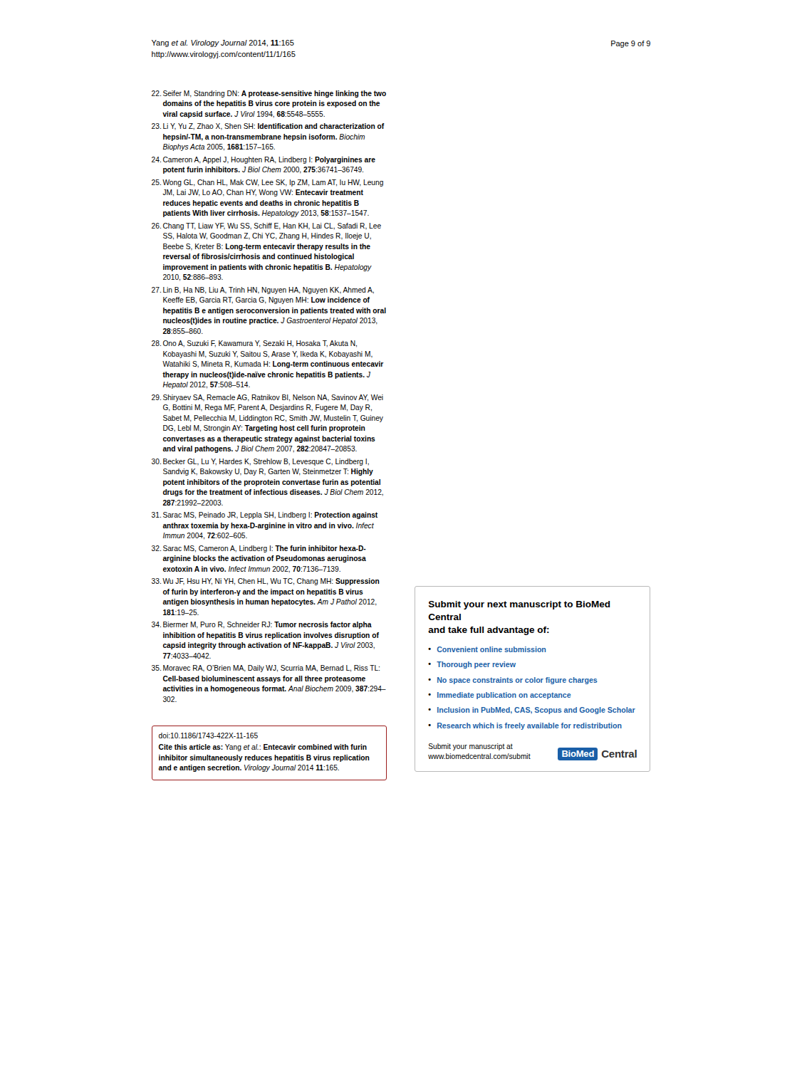Yang et al. Virology Journal 2014, 11:165
http://www.virologyj.com/content/11/1/165
Page 9 of 9
22. Seifer M, Standring DN: A protease-sensitive hinge linking the two domains of the hepatitis B virus core protein is exposed on the viral capsid surface. J Virol 1994, 68:5548–5555.
23. Li Y, Yu Z, Zhao X, Shen SH: Identification and characterization of hepsin/-TM, a non-transmembrane hepsin isoform. Biochim Biophys Acta 2005, 1681:157–165.
24. Cameron A, Appel J, Houghten RA, Lindberg I: Polyarginines are potent furin inhibitors. J Biol Chem 2000, 275:36741–36749.
25. Wong GL, Chan HL, Mak CW, Lee SK, Ip ZM, Lam AT, Iu HW, Leung JM, Lai JW, Lo AO, Chan HY, Wong VW: Entecavir treatment reduces hepatic events and deaths in chronic hepatitis B patients With liver cirrhosis. Hepatology 2013, 58:1537–1547.
26. Chang TT, Liaw YF, Wu SS, Schiff E, Han KH, Lai CL, Safadi R, Lee SS, Halota W, Goodman Z, Chi YC, Zhang H, Hindes R, Iloeje U, Beebe S, Kreter B: Long-term entecavir therapy results in the reversal of fibrosis/cirrhosis and continued histological improvement in patients with chronic hepatitis B. Hepatology 2010, 52:886–893.
27. Lin B, Ha NB, Liu A, Trinh HN, Nguyen HA, Nguyen KK, Ahmed A, Keeffe EB, Garcia RT, Garcia G, Nguyen MH: Low incidence of hepatitis B e antigen seroconversion in patients treated with oral nucleos(t)ides in routine practice. J Gastroenterol Hepatol 2013, 28:855–860.
28. Ono A, Suzuki F, Kawamura Y, Sezaki H, Hosaka T, Akuta N, Kobayashi M, Suzuki Y, Saitou S, Arase Y, Ikeda K, Kobayashi M, Watahiki S, Mineta R, Kumada H: Long-term continuous entecavir therapy in nucleos(t)ide-naïve chronic hepatitis B patients. J Hepatol 2012, 57:508–514.
29. Shiryaev SA, Remacle AG, Ratnikov BI, Nelson NA, Savinov AY, Wei G, Bottini M, Rega MF, Parent A, Desjardins R, Fugere M, Day R, Sabet M, Pellecchia M, Liddington RC, Smith JW, Mustelin T, Guiney DG, Lebl M, Strongin AY: Targeting host cell furin proprotein convertases as a therapeutic strategy against bacterial toxins and viral pathogens. J Biol Chem 2007, 282:20847–20853.
30. Becker GL, Lu Y, Hardes K, Strehlow B, Levesque C, Lindberg I, Sandvig K, Bakowsky U, Day R, Garten W, Steinmetzer T: Highly potent inhibitors of the proprotein convertase furin as potential drugs for the treatment of infectious diseases. J Biol Chem 2012, 287:21992–22003.
31. Sarac MS, Peinado JR, Leppla SH, Lindberg I: Protection against anthrax toxemia by hexa-D-arginine in vitro and in vivo. Infect Immun 2004, 72:602–605.
32. Sarac MS, Cameron A, Lindberg I: The furin inhibitor hexa-D-arginine blocks the activation of Pseudomonas aeruginosa exotoxin A in vivo. Infect Immun 2002, 70:7136–7139.
33. Wu JF, Hsu HY, Ni YH, Chen HL, Wu TC, Chang MH: Suppression of furin by interferon-γ and the impact on hepatitis B virus antigen biosynthesis in human hepatocytes. Am J Pathol 2012, 181:19–25.
34. Biermer M, Puro R, Schneider RJ: Tumor necrosis factor alpha inhibition of hepatitis B virus replication involves disruption of capsid integrity through activation of NF-kappaB. J Virol 2003, 77:4033–4042.
35. Moravec RA, O’Brien MA, Daily WJ, Scurria MA, Bernad L, Riss TL: Cell-based bioluminescent assays for all three proteasome activities in a homogeneous format. Anal Biochem 2009, 387:294–302.
doi:10.1186/1743-422X-11-165
Cite this article as: Yang et al.: Entecavir combined with furin inhibitor simultaneously reduces hepatitis B virus replication and e antigen secretion. Virology Journal 2014 11:165.
Submit your next manuscript to BioMed Central
and take full advantage of:
Convenient online submission
Thorough peer review
No space constraints or color figure charges
Immediate publication on acceptance
Inclusion in PubMed, CAS, Scopus and Google Scholar
Research which is freely available for redistribution
Submit your manuscript at
www.biomedcentral.com/submit
BioMed Central